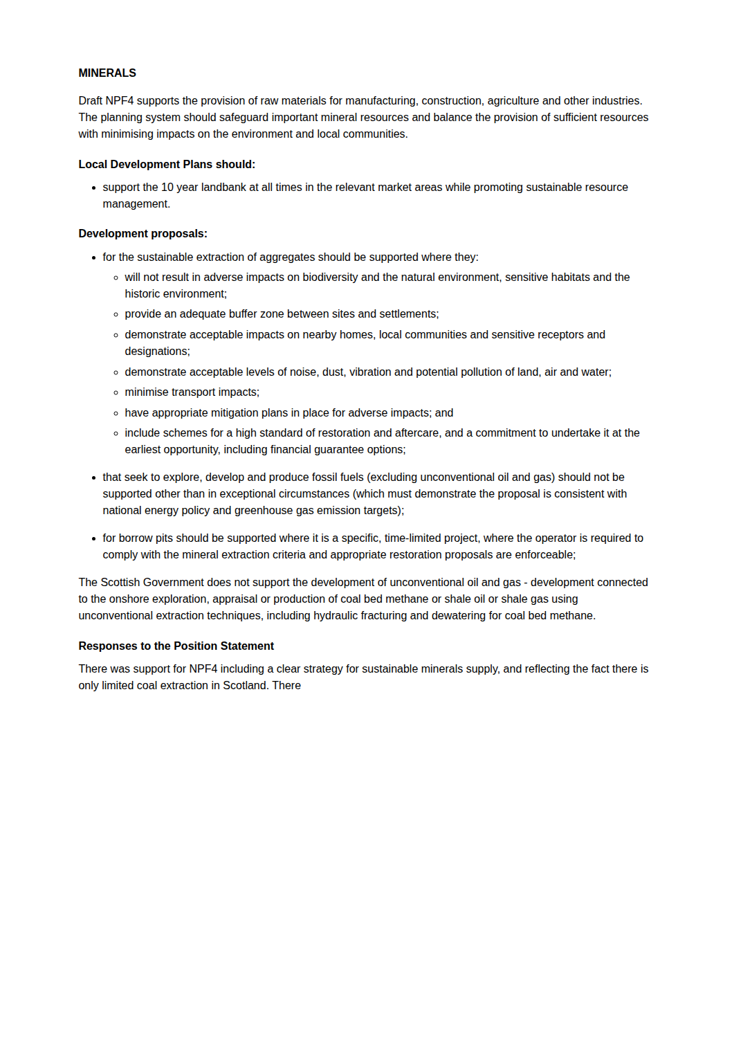MINERALS
Draft NPF4 supports the provision of raw materials for manufacturing, construction, agriculture and other industries. The planning system should safeguard important mineral resources and balance the provision of sufficient resources with minimising impacts on the environment and local communities.
Local Development Plans should:
support the 10 year landbank at all times in the relevant market areas while promoting sustainable resource management.
Development proposals:
for the sustainable extraction of aggregates should be supported where they:
will not result in adverse impacts on biodiversity and the natural environment, sensitive habitats and the historic environment;
provide an adequate buffer zone between sites and settlements;
demonstrate acceptable impacts on nearby homes, local communities and sensitive receptors and designations;
demonstrate acceptable levels of noise, dust, vibration and potential pollution of land, air and water;
minimise transport impacts;
have appropriate mitigation plans in place for adverse impacts; and
include schemes for a high standard of restoration and aftercare, and a commitment to undertake it at the earliest opportunity, including financial guarantee options;
that seek to explore, develop and produce fossil fuels (excluding unconventional oil and gas) should not be supported other than in exceptional circumstances (which must demonstrate the proposal is consistent with national energy policy and greenhouse gas emission targets);
for borrow pits should be supported where it is a specific, time-limited project, where the operator is required to comply with the mineral extraction criteria and appropriate restoration proposals are enforceable;
The Scottish Government does not support the development of unconventional oil and gas - development connected to the onshore exploration, appraisal or production of coal bed methane or shale oil or shale gas using unconventional extraction techniques, including hydraulic fracturing and dewatering for coal bed methane.
Responses to the Position Statement
There was support for NPF4 including a clear strategy for sustainable minerals supply, and reflecting the fact there is only limited coal extraction in Scotland. There